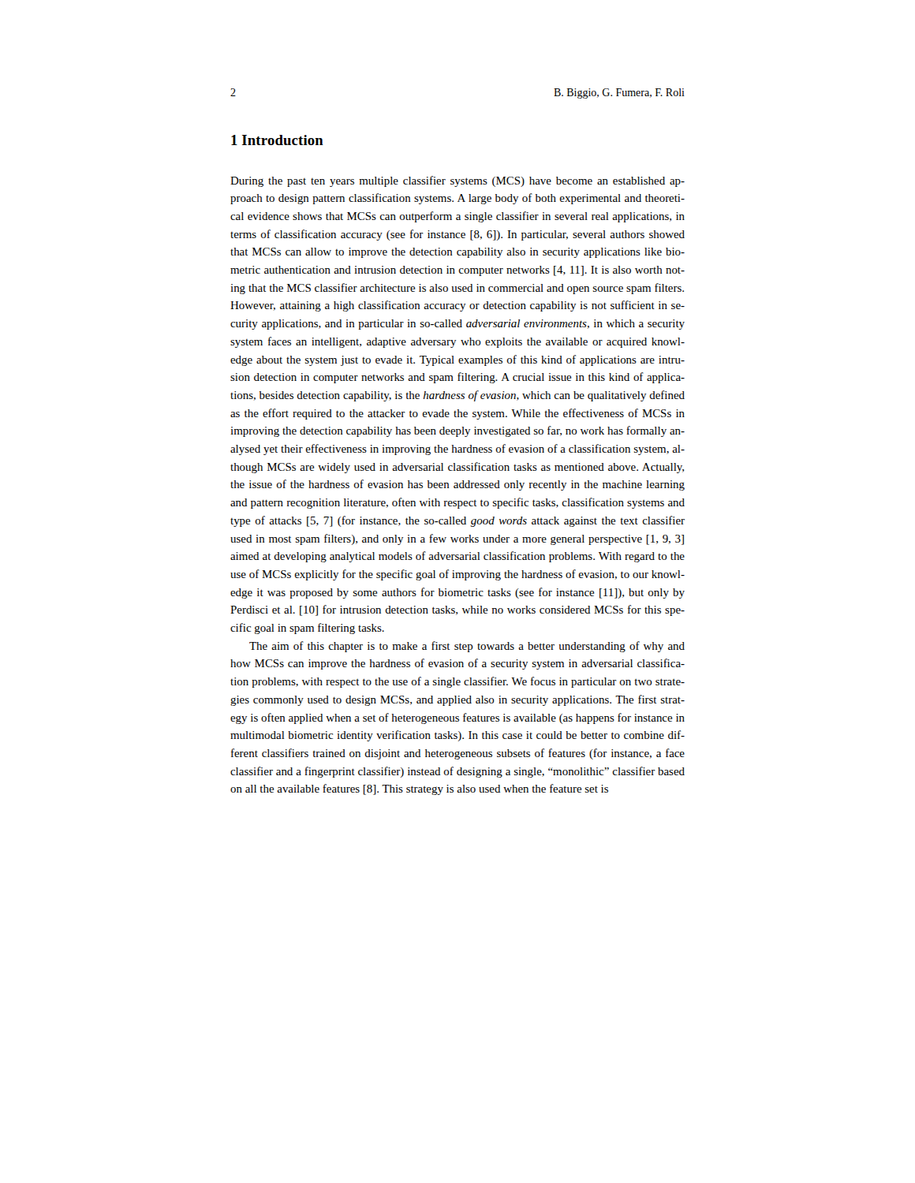2 B. Biggio, G. Fumera, F. Roli
1 Introduction
During the past ten years multiple classifier systems (MCS) have become an established approach to design pattern classification systems. A large body of both experimental and theoretical evidence shows that MCSs can outperform a single classifier in several real applications, in terms of classification accuracy (see for instance [8, 6]). In particular, several authors showed that MCSs can allow to improve the detection capability also in security applications like biometric authentication and intrusion detection in computer networks [4, 11]. It is also worth noting that the MCS classifier architecture is also used in commercial and open source spam filters. However, attaining a high classification accuracy or detection capability is not sufficient in security applications, and in particular in so-called adversarial environments, in which a security system faces an intelligent, adaptive adversary who exploits the available or acquired knowledge about the system just to evade it. Typical examples of this kind of applications are intrusion detection in computer networks and spam filtering. A crucial issue in this kind of applications, besides detection capability, is the hardness of evasion, which can be qualitatively defined as the effort required to the attacker to evade the system. While the effectiveness of MCSs in improving the detection capability has been deeply investigated so far, no work has formally analysed yet their effectiveness in improving the hardness of evasion of a classification system, although MCSs are widely used in adversarial classification tasks as mentioned above. Actually, the issue of the hardness of evasion has been addressed only recently in the machine learning and pattern recognition literature, often with respect to specific tasks, classification systems and type of attacks [5, 7] (for instance, the so-called good words attack against the text classifier used in most spam filters), and only in a few works under a more general perspective [1, 9, 3] aimed at developing analytical models of adversarial classification problems. With regard to the use of MCSs explicitly for the specific goal of improving the hardness of evasion, to our knowledge it was proposed by some authors for biometric tasks (see for instance [11]), but only by Perdisci et al. [10] for intrusion detection tasks, while no works considered MCSs for this specific goal in spam filtering tasks.
The aim of this chapter is to make a first step towards a better understanding of why and how MCSs can improve the hardness of evasion of a security system in adversarial classification problems, with respect to the use of a single classifier. We focus in particular on two strategies commonly used to design MCSs, and applied also in security applications. The first strategy is often applied when a set of heterogeneous features is available (as happens for instance in multimodal biometric identity verification tasks). In this case it could be better to combine different classifiers trained on disjoint and heterogeneous subsets of features (for instance, a face classifier and a fingerprint classifier) instead of designing a single, “monolithic” classifier based on all the available features [8]. This strategy is also used when the feature set is